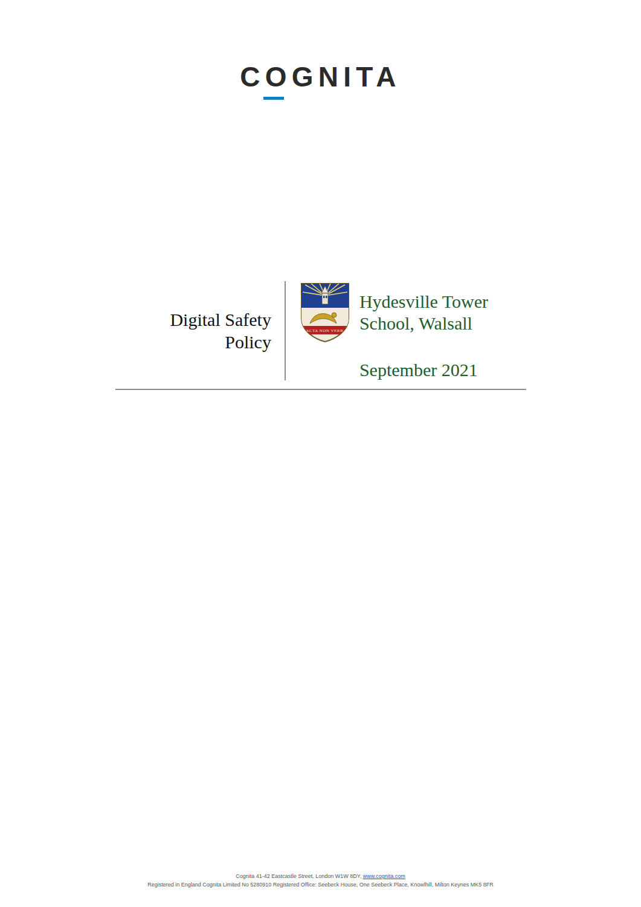COGNITA
Digital Safety
Policy
FACTA NON VERBA
Hydesville Tower
School, Walsall
September 2021
Cognita 41-42 Eastcastle Street, London W1W 8DY, www.cognita.com
Registered in England Cognita Limited No 5280910 Registered Office: Seebeck House, One Seebeck Place, Knowlhill, Milton Keynes MK5 8FR